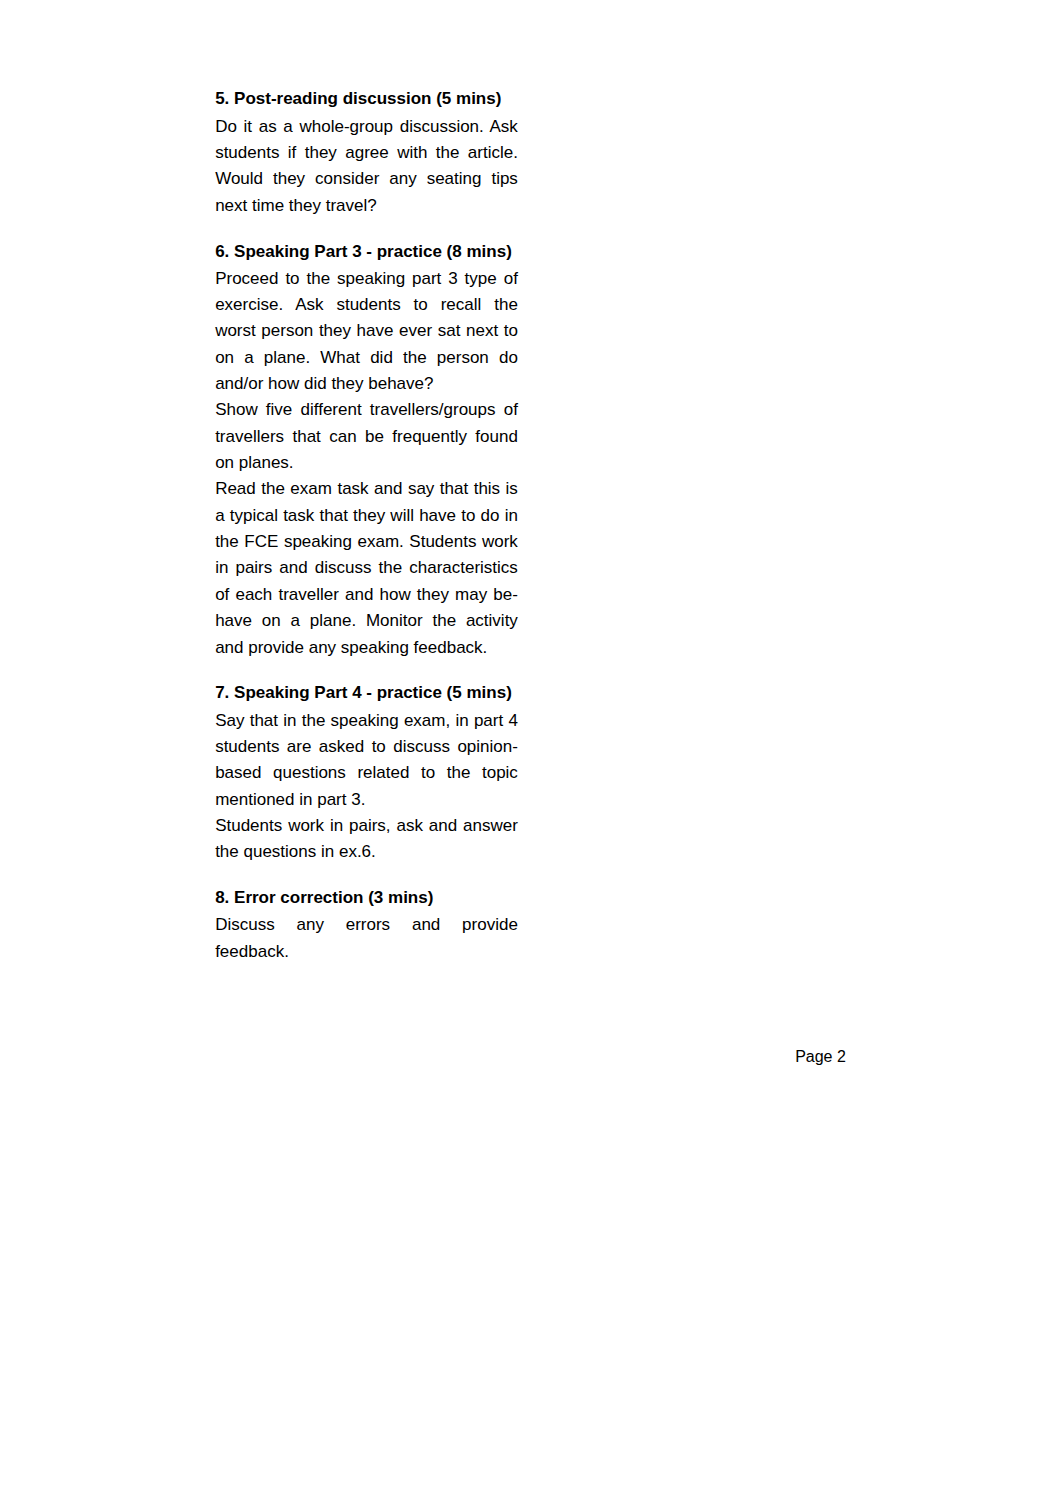5. Post-reading discussion (5 mins)
Do it as a whole-group discussion. Ask students if they agree with the article. Would they consider any seating tips next time they travel?
6. Speaking Part 3 - practice (8 mins)
Proceed to the speaking part 3 type of exercise. Ask students to recall the worst person they have ever sat next to on a plane. What did the person do and/or how did they behave?
Show five different travellers/groups of travellers that can be frequently found on planes.
Read the exam task and say that this is a typical task that they will have to do in the FCE speaking exam. Students work in pairs and discuss the characteristics of each traveller and how they may behave on a plane. Monitor the activity and provide any speaking feedback.
7. Speaking Part 4 - practice (5 mins)
Say that in the speaking exam, in part 4 students are asked to discuss opinion-based questions related to the topic mentioned in part 3.
Students work in pairs, ask and answer the questions in ex.6.
8. Error correction (3 mins)
Discuss any errors and provide feedback.
Page 2